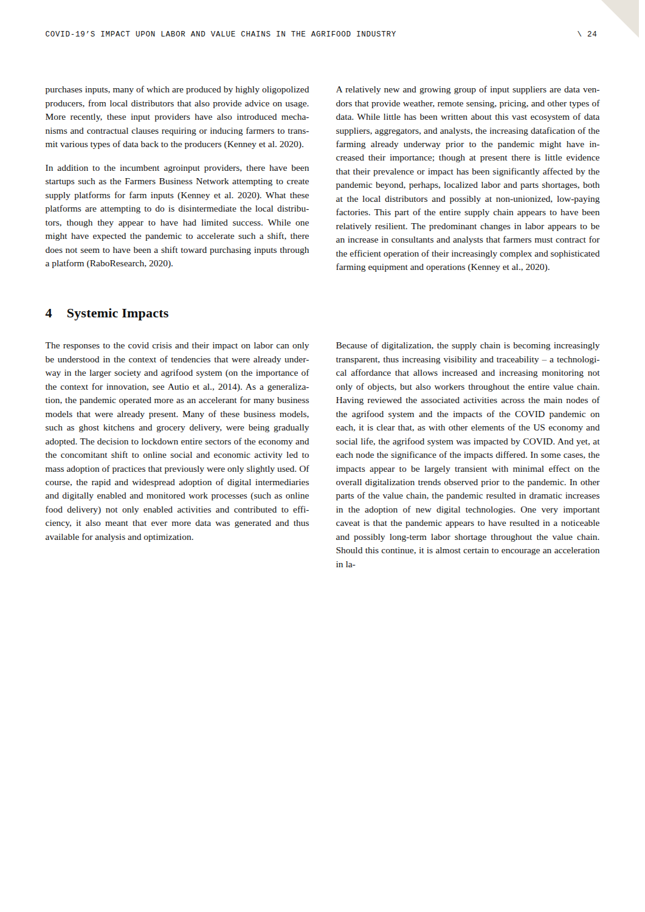COVID-19’s Impact upon Labor and Value Chains in the Agrifood Industry \ 24
purchases inputs, many of which are produced by highly oligopolized producers, from local distributors that also provide advice on usage. More recently, these input providers have also introduced mechanisms and contractual clauses requiring or inducing farmers to transmit various types of data back to the producers (Kenney et al. 2020).
In addition to the incumbent agroinput providers, there have been startups such as the Farmers Business Network attempting to create supply platforms for farm inputs (Kenney et al. 2020). What these platforms are attempting to do is disintermediate the local distributors, though they appear to have had limited success. While one might have expected the pandemic to accelerate such a shift, there does not seem to have been a shift toward purchasing inputs through a platform (RaboResearch, 2020).
A relatively new and growing group of input suppliers are data vendors that provide weather, remote sensing, pricing, and other types of data. While little has been written about this vast ecosystem of data suppliers, aggregators, and analysts, the increasing datafication of the farming already underway prior to the pandemic might have increased their importance; though at present there is little evidence that their prevalence or impact has been significantly affected by the pandemic beyond, perhaps, localized labor and parts shortages, both at the local distributors and possibly at non-unionized, low-paying factories. This part of the entire supply chain appears to have been relatively resilient. The predominant changes in labor appears to be an increase in consultants and analysts that farmers must contract for the efficient operation of their increasingly complex and sophisticated farming equipment and operations (Kenney et al., 2020).
4 Systemic Impacts
The responses to the covid crisis and their impact on labor can only be understood in the context of tendencies that were already underway in the larger society and agrifood system (on the importance of the context for innovation, see Autio et al., 2014). As a generalization, the pandemic operated more as an accelerant for many business models that were already present. Many of these business models, such as ghost kitchens and grocery delivery, were being gradually adopted. The decision to lockdown entire sectors of the economy and the concomitant shift to online social and economic activity led to mass adoption of practices that previously were only slightly used. Of course, the rapid and widespread adoption of digital intermediaries and digitally enabled and monitored work processes (such as online food delivery) not only enabled activities and contributed to efficiency, it also meant that ever more data was generated and thus available for analysis and optimization.
Because of digitalization, the supply chain is becoming increasingly transparent, thus increasing visibility and traceability – a technological affordance that allows increased and increasing monitoring not only of objects, but also workers throughout the entire value chain. Having reviewed the associated activities across the main nodes of the agrifood system and the impacts of the COVID pandemic on each, it is clear that, as with other elements of the US economy and social life, the agrifood system was impacted by COVID. And yet, at each node the significance of the impacts differed. In some cases, the impacts appear to be largely transient with minimal effect on the overall digitalization trends observed prior to the pandemic. In other parts of the value chain, the pandemic resulted in dramatic increases in the adoption of new digital technologies. One very important caveat is that the pandemic appears to have resulted in a noticeable and possibly long-term labor shortage throughout the value chain. Should this continue, it is almost certain to encourage an acceleration in la-